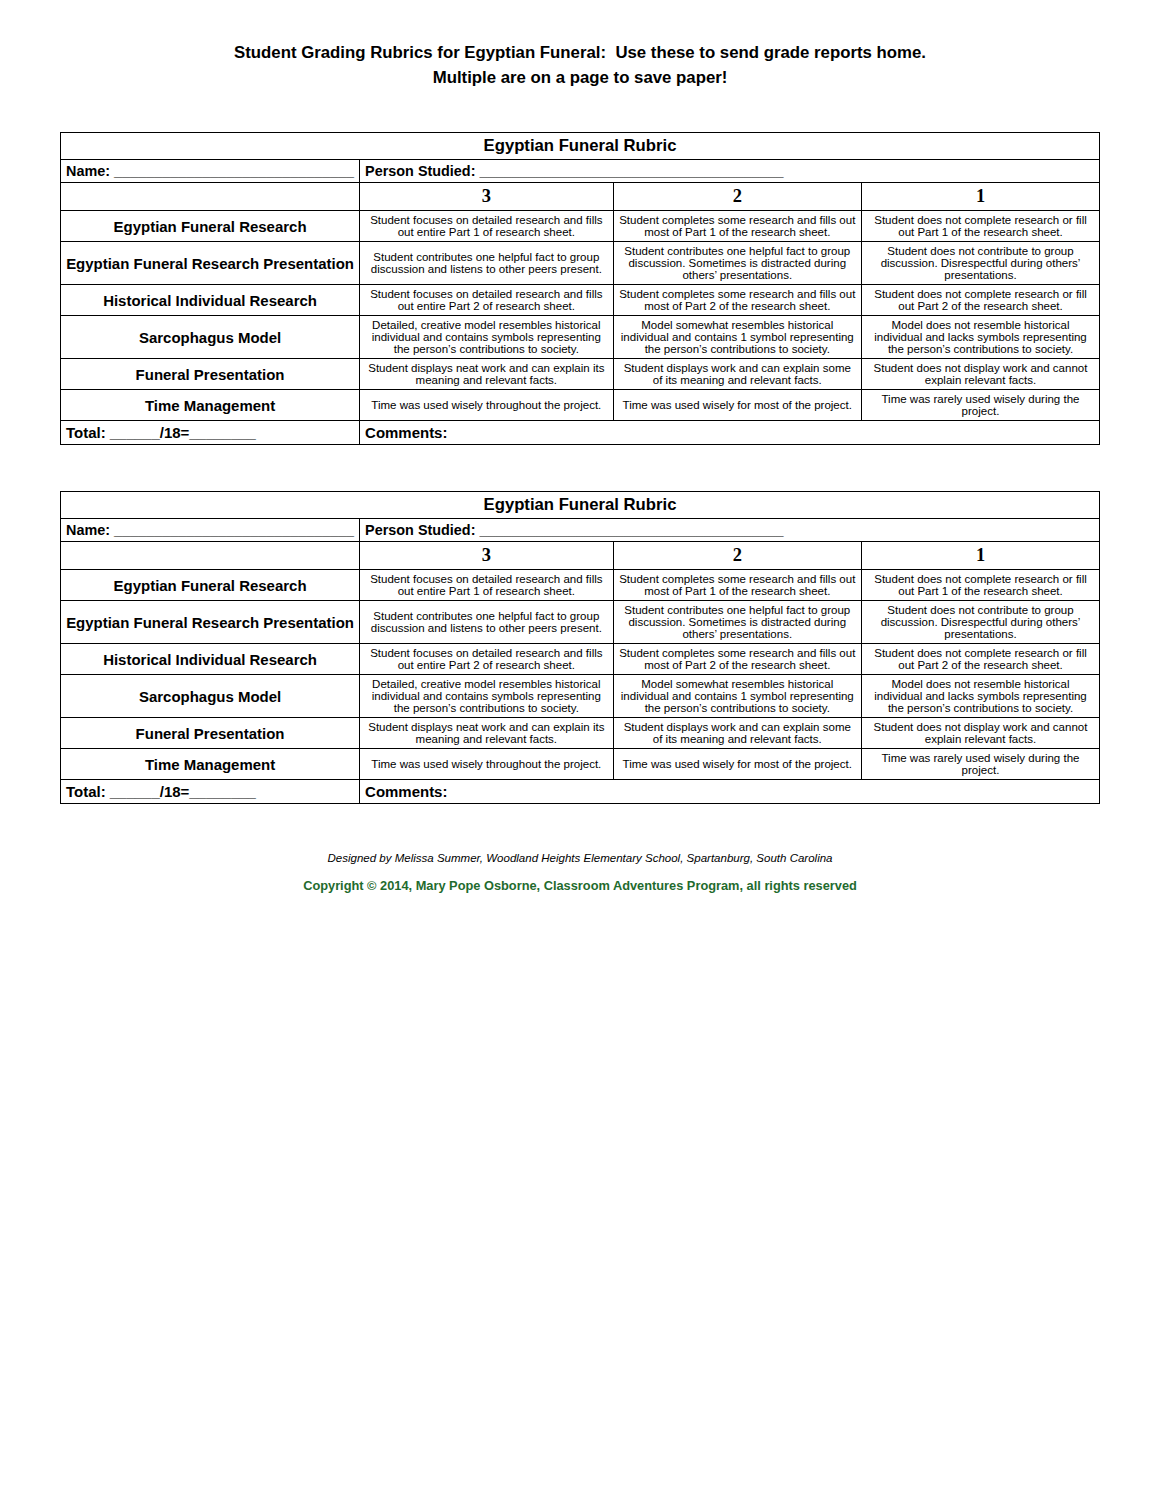Student Grading Rubrics for Egyptian Funeral: Use these to send grade reports home.
Multiple are on a page to save paper!
| Egyptian Funeral Rubric |
| Name: ______________________________ | Person Studied: ______________________________________ |
| | 3 | 2 | 1 |
| Egyptian Funeral Research | Student focuses on detailed research and fills out entire Part 1 of research sheet. | Student completes some research and fills out most of Part 1 of the research sheet. | Student does not complete research or fill out Part 1 of the research sheet. |
| Egyptian Funeral Research Presentation | Student contributes one helpful fact to group discussion and listens to other peers present. | Student contributes one helpful fact to group discussion. Sometimes is distracted during others’ presentations. | Student does not contribute to group discussion. Disrespectful during others’ presentations. |
| Historical Individual Research | Student focuses on detailed research and fills out entire Part 2 of research sheet. | Student completes some research and fills out most of Part 2 of the research sheet. | Student does not complete research or fill out Part 2 of the research sheet. |
| Sarcophagus Model | Detailed, creative model resembles historical individual and contains symbols representing the person’s contributions to society. | Model somewhat resembles historical individual and contains 1 symbol representing the person’s contributions to society. | Model does not resemble historical individual and lacks symbols representing the person’s contributions to society. |
| Funeral Presentation | Student displays neat work and can explain its meaning and relevant facts. | Student displays work and can explain some of its meaning and relevant facts. | Student does not display work and cannot explain relevant facts. |
| Time Management | Time was used wisely throughout the project. | Time was used wisely for most of the project. | Time was rarely used wisely during the project. |
| Total: ______/18=________ | Comments: |
| Egyptian Funeral Rubric |
| Name: ______________________________ | Person Studied: ______________________________________ |
| | 3 | 2 | 1 |
| Egyptian Funeral Research | Student focuses on detailed research and fills out entire Part 1 of research sheet. | Student completes some research and fills out most of Part 1 of the research sheet. | Student does not complete research or fill out Part 1 of the research sheet. |
| Egyptian Funeral Research Presentation | Student contributes one helpful fact to group discussion and listens to other peers present. | Student contributes one helpful fact to group discussion. Sometimes is distracted during others’ presentations. | Student does not contribute to group discussion. Disrespectful during others’ presentations. |
| Historical Individual Research | Student focuses on detailed research and fills out entire Part 2 of research sheet. | Student completes some research and fills out most of Part 2 of the research sheet. | Student does not complete research or fill out Part 2 of the research sheet. |
| Sarcophagus Model | Detailed, creative model resembles historical individual and contains symbols representing the person’s contributions to society. | Model somewhat resembles historical individual and contains 1 symbol representing the person’s contributions to society. | Model does not resemble historical individual and lacks symbols representing the person’s contributions to society. |
| Funeral Presentation | Student displays neat work and can explain its meaning and relevant facts. | Student displays work and can explain some of its meaning and relevant facts. | Student does not display work and cannot explain relevant facts. |
| Time Management | Time was used wisely throughout the project. | Time was used wisely for most of the project. | Time was rarely used wisely during the project. |
| Total: ______/18=________ | Comments: |
Designed by Melissa Summer, Woodland Heights Elementary School, Spartanburg, South Carolina
Copyright © 2014, Mary Pope Osborne, Classroom Adventures Program, all rights reserved